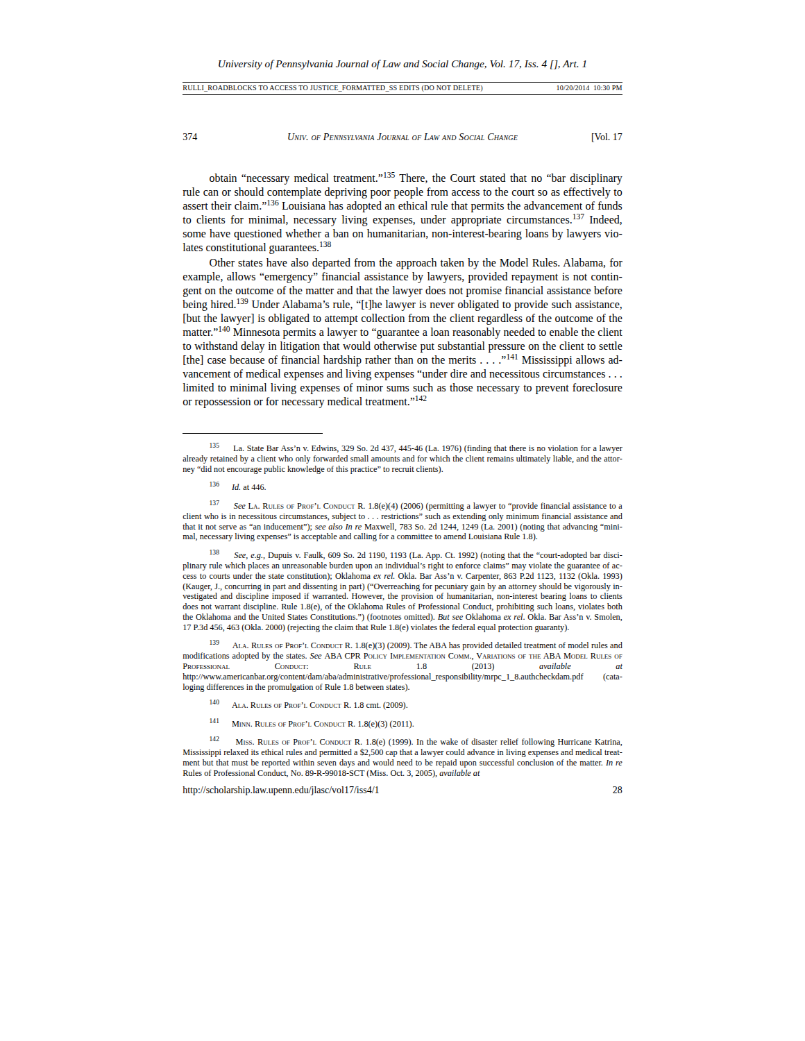University of Pennsylvania Journal of Law and Social Change, Vol. 17, Iss. 4 [], Art. 1
Rulli_Roadblocks To Access To Justice_formatted_SS edits (Do Not Delete) 10/20/2014 10:30 PM
374 Univ. of Pennsylvania Journal of Law and Social Change [Vol. 17
obtain “necessary medical treatment.”135 There, the Court stated that no “bar disciplinary rule can or should contemplate depriving poor people from access to the court so as effectively to assert their claim.”136 Louisiana has adopted an ethical rule that permits the advancement of funds to clients for minimal, necessary living expenses, under appropriate circumstances.137 Indeed, some have questioned whether a ban on humanitarian, non-interest-bearing loans by lawyers violates constitutional guarantees.138
Other states have also departed from the approach taken by the Model Rules. Alabama, for example, allows “emergency” financial assistance by lawyers, provided repayment is not contingent on the outcome of the matter and that the lawyer does not promise financial assistance before being hired.139 Under Alabama’s rule, “[t]he lawyer is never obligated to provide such assistance, [but the lawyer] is obligated to attempt collection from the client regardless of the outcome of the matter.”140 Minnesota permits a lawyer to “guarantee a loan reasonably needed to enable the client to withstand delay in litigation that would otherwise put substantial pressure on the client to settle [the] case because of financial hardship rather than on the merits . . . .”141 Mississippi allows advancement of medical expenses and living expenses “under dire and necessitous circumstances . . . limited to minimal living expenses of minor sums such as those necessary to prevent foreclosure or repossession or for necessary medical treatment.”142
135 La. State Bar Ass’n v. Edwins, 329 So. 2d 437, 445-46 (La. 1976) (finding that there is no violation for a lawyer already retained by a client who only forwarded small amounts and for which the client remains ultimately liable, and the attorney “did not encourage public knowledge of this practice” to recruit clients).
136 Id. at 446.
137 See La. Rules of Prof’l Conduct R. 1.8(e)(4) (2006) (permitting a lawyer to “provide financial assistance to a client who is in necessitous circumstances, subject to . . . restrictions” such as extending only minimum financial assistance and that it not serve as “an inducement”); see also In re Maxwell, 783 So. 2d 1244, 1249 (La. 2001) (noting that advancing “minimal, necessary living expenses” is acceptable and calling for a committee to amend Louisiana Rule 1.8).
138 See, e.g., Dupuis v. Faulk, 609 So. 2d 1190, 1193 (La. App. Ct. 1992) (noting that the “court-adopted bar disciplinary rule which places an unreasonable burden upon an individual’s right to enforce claims” may violate the guarantee of access to courts under the state constitution); Oklahoma ex rel. Okla. Bar Ass’n v. Carpenter, 863 P.2d 1123, 1132 (Okla. 1993) (Kauger, J., concurring in part and dissenting in part) (“Overreaching for pecuniary gain by an attorney should be vigorously investigated and discipline imposed if warranted. However, the provision of humanitarian, non-interest bearing loans to clients does not warrant discipline. Rule 1.8(e), of the Oklahoma Rules of Professional Conduct, prohibiting such loans, violates both the Oklahoma and the United States Constitutions.”) (footnotes omitted). But see Oklahoma ex rel. Okla. Bar Ass’n v. Smolen, 17 P.3d 456, 463 (Okla. 2000) (rejecting the claim that Rule 1.8(e) violates the federal equal protection guaranty).
139 Ala. Rules of Prof’l Conduct R. 1.8(e)(3) (2009). The ABA has provided detailed treatment of model rules and modifications adopted by the states. See ABA CPR Policy Implementation Comm., Variations of the ABA Model Rules of Professional Conduct: Rule 1.8 (2013) available at http://www.americanbar.org/content/dam/aba/administrative/professional_responsibility/mrpc_1_8.authcheckdam.pdf (cataloging differences in the promulgation of Rule 1.8 between states).
140 Ala. Rules of Prof’l Conduct R. 1.8 cmt. (2009).
141 Minn. Rules of Prof’l Conduct R. 1.8(e)(3) (2011).
142 Miss. Rules of Prof’l Conduct R. 1.8(e) (1999). In the wake of disaster relief following Hurricane Katrina, Mississippi relaxed its ethical rules and permitted a $2,500 cap that a lawyer could advance in living expenses and medical treatment but that must be reported within seven days and would need to be repaid upon successful conclusion of the matter. In re Rules of Professional Conduct, No. 89-R-99018-SCT (Miss. Oct. 3, 2005), available at
http://scholarship.law.upenn.edu/jlasc/vol17/iss4/1 28